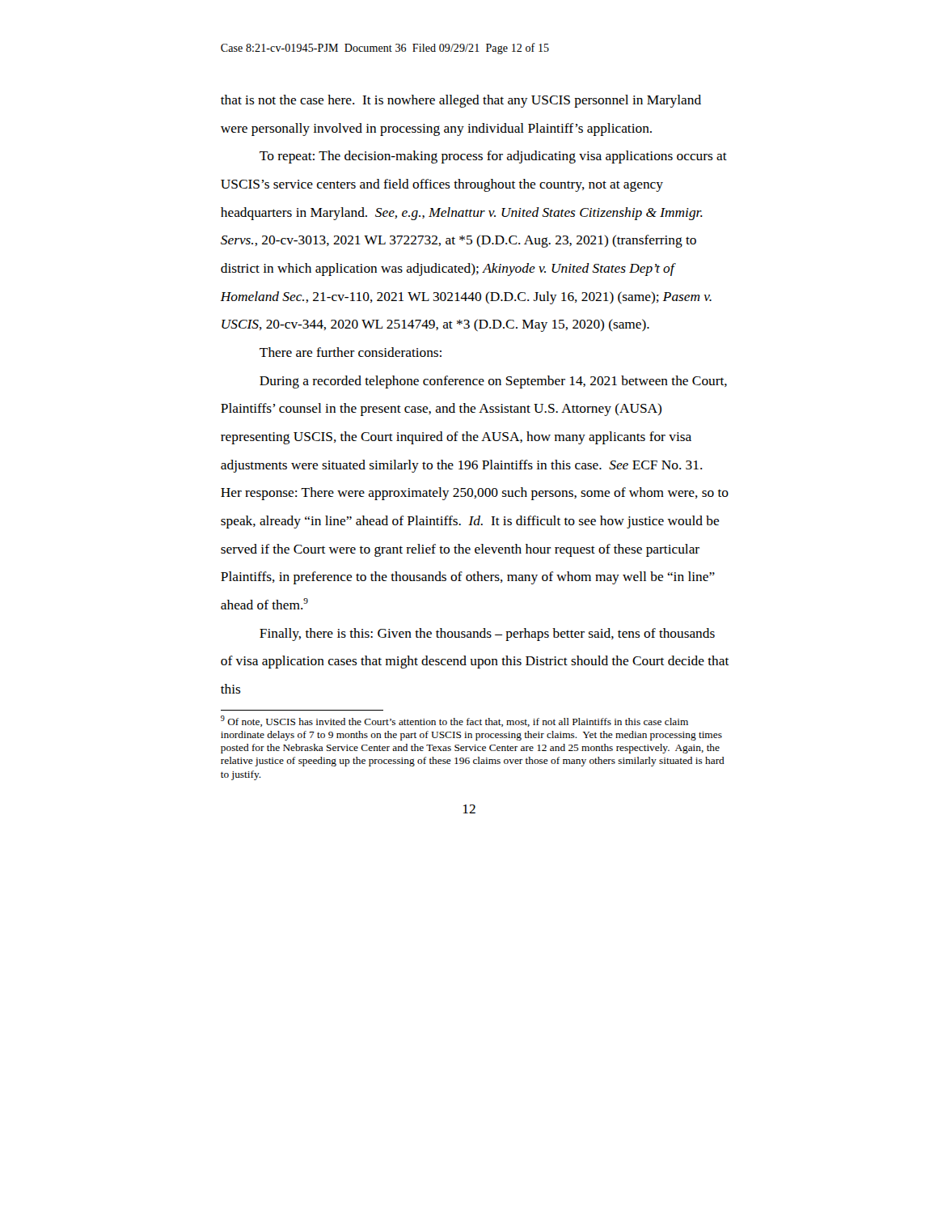Case 8:21-cv-01945-PJM Document 36 Filed 09/29/21 Page 12 of 15
that is not the case here. It is nowhere alleged that any USCIS personnel in Maryland were personally involved in processing any individual Plaintiff’s application.
To repeat: The decision-making process for adjudicating visa applications occurs at USCIS’s service centers and field offices throughout the country, not at agency headquarters in Maryland. See, e.g., Melnattur v. United States Citizenship & Immigr. Servs., 20-cv-3013, 2021 WL 3722732, at *5 (D.D.C. Aug. 23, 2021) (transferring to district in which application was adjudicated); Akinyode v. United States Dep’t of Homeland Sec., 21-cv-110, 2021 WL 3021440 (D.D.C. July 16, 2021) (same); Pasem v. USCIS, 20-cv-344, 2020 WL 2514749, at *3 (D.D.C. May 15, 2020) (same).
There are further considerations:
During a recorded telephone conference on September 14, 2021 between the Court, Plaintiffs’ counsel in the present case, and the Assistant U.S. Attorney (AUSA) representing USCIS, the Court inquired of the AUSA, how many applicants for visa adjustments were situated similarly to the 196 Plaintiffs in this case. See ECF No. 31. Her response: There were approximately 250,000 such persons, some of whom were, so to speak, already “in line” ahead of Plaintiffs. Id. It is difficult to see how justice would be served if the Court were to grant relief to the eleventh hour request of these particular Plaintiffs, in preference to the thousands of others, many of whom may well be “in line” ahead of them.9
Finally, there is this: Given the thousands – perhaps better said, tens of thousands of visa application cases that might descend upon this District should the Court decide that this
9 Of note, USCIS has invited the Court’s attention to the fact that, most, if not all Plaintiffs in this case claim inordinate delays of 7 to 9 months on the part of USCIS in processing their claims. Yet the median processing times posted for the Nebraska Service Center and the Texas Service Center are 12 and 25 months respectively. Again, the relative justice of speeding up the processing of these 196 claims over those of many others similarly situated is hard to justify.
12